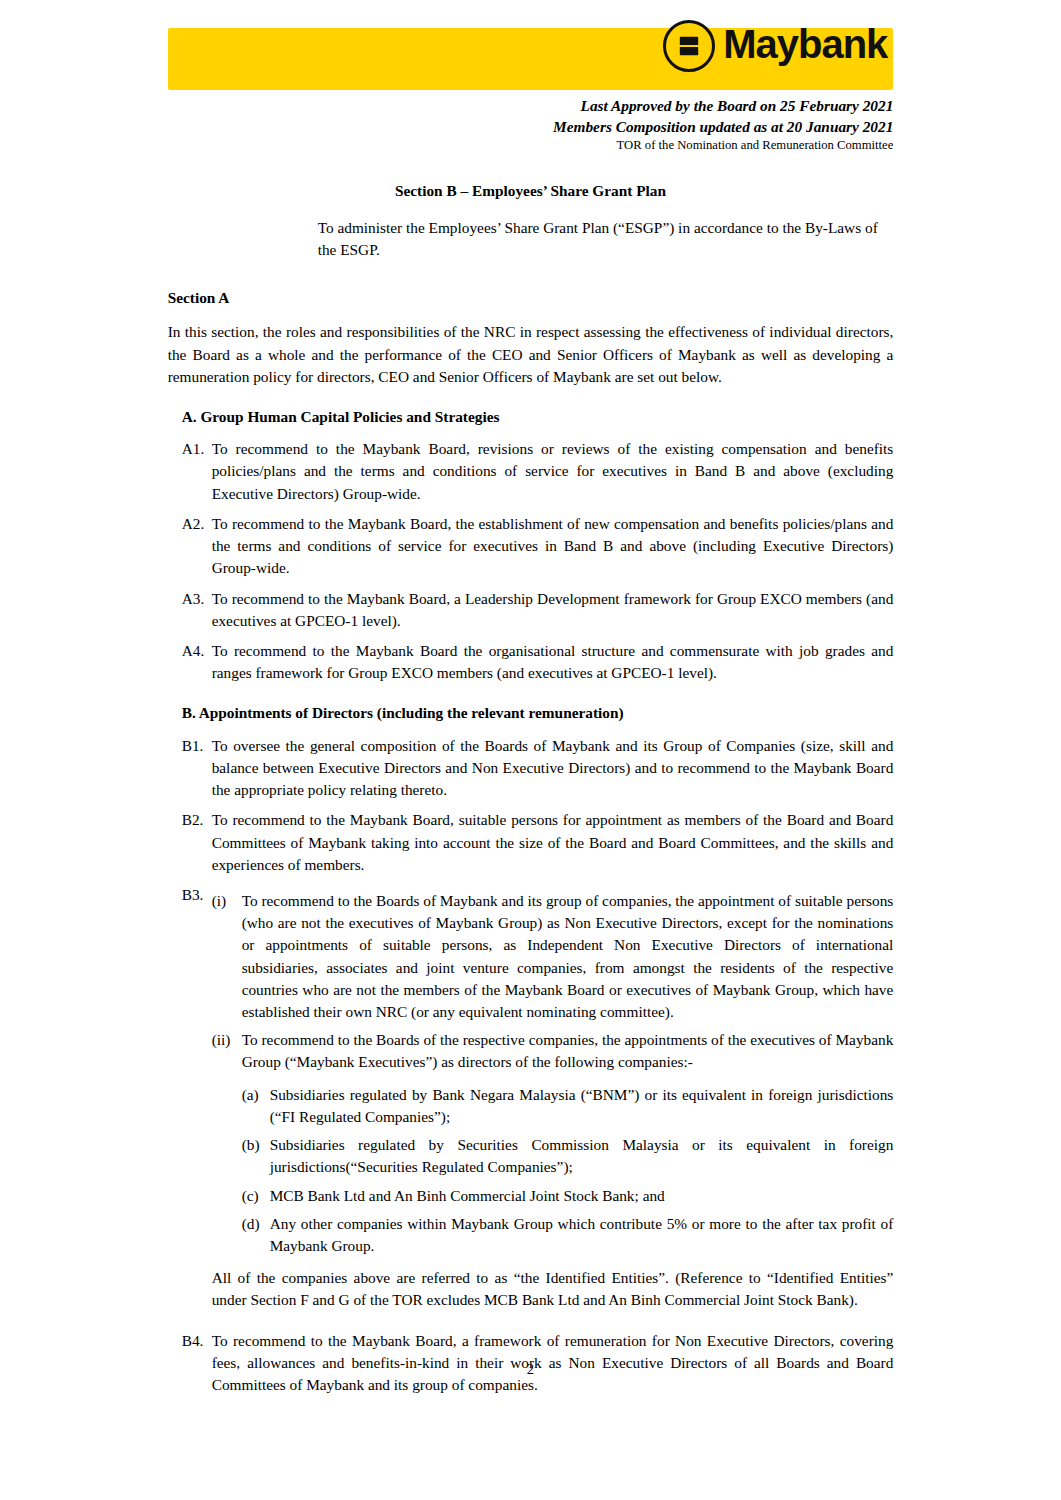Maybank
Last Approved by the Board on 25 February 2021
Members Composition updated as at 20 January 2021
TOR of the Nomination and Remuneration Committee
Section B – Employees’ Share Grant Plan
To administer the Employees’ Share Grant Plan (“ESGP”) in accordance to the By-Laws of the ESGP.
Section A
In this section, the roles and responsibilities of the NRC in respect assessing the effectiveness of individual directors, the Board as a whole and the performance of the CEO and Senior Officers of Maybank as well as developing a remuneration policy for directors, CEO and Senior Officers of Maybank are set out below.
A. Group Human Capital Policies and Strategies
A1. To recommend to the Maybank Board, revisions or reviews of the existing compensation and benefits policies/plans and the terms and conditions of service for executives in Band B and above (excluding Executive Directors) Group-wide.
A2. To recommend to the Maybank Board, the establishment of new compensation and benefits policies/plans and the terms and conditions of service for executives in Band B and above (including Executive Directors) Group-wide.
A3. To recommend to the Maybank Board, a Leadership Development framework for Group EXCO members (and executives at GPCEO-1 level).
A4. To recommend to the Maybank Board the organisational structure and commensurate with job grades and ranges framework for Group EXCO members (and executives at GPCEO-1 level).
B. Appointments of Directors (including the relevant remuneration)
B1. To oversee the general composition of the Boards of Maybank and its Group of Companies (size, skill and balance between Executive Directors and Non Executive Directors) and to recommend to the Maybank Board the appropriate policy relating thereto.
B2. To recommend to the Maybank Board, suitable persons for appointment as members of the Board and Board Committees of Maybank taking into account the size of the Board and Board Committees, and the skills and experiences of members.
B3.
(i) To recommend to the Boards of Maybank and its group of companies, the appointment of suitable persons (who are not the executives of Maybank Group) as Non Executive Directors, except for the nominations or appointments of suitable persons, as Independent Non Executive Directors of international subsidiaries, associates and joint venture companies, from amongst the residents of the respective countries who are not the members of the Maybank Board or executives of Maybank Group, which have established their own NRC (or any equivalent nominating committee).
(ii) To recommend to the Boards of the respective companies, the appointments of the executives of Maybank Group (“Maybank Executives”) as directors of the following companies:-
(a) Subsidiaries regulated by Bank Negara Malaysia (“BNM”) or its equivalent in foreign jurisdictions (“FI Regulated Companies”);
(b) Subsidiaries regulated by Securities Commission Malaysia or its equivalent in foreign jurisdictions(“Securities Regulated Companies”);
(c) MCB Bank Ltd and An Binh Commercial Joint Stock Bank; and
(d) Any other companies within Maybank Group which contribute 5% or more to the after tax profit of Maybank Group.
All of the companies above are referred to as “the Identified Entities”. (Reference to “Identified Entities” under Section F and G of the TOR excludes MCB Bank Ltd and An Binh Commercial Joint Stock Bank).
B4. To recommend to the Maybank Board, a framework of remuneration for Non Executive Directors, covering fees, allowances and benefits-in-kind in their work as Non Executive Directors of all Boards and Board Committees of Maybank and its group of companies.
2